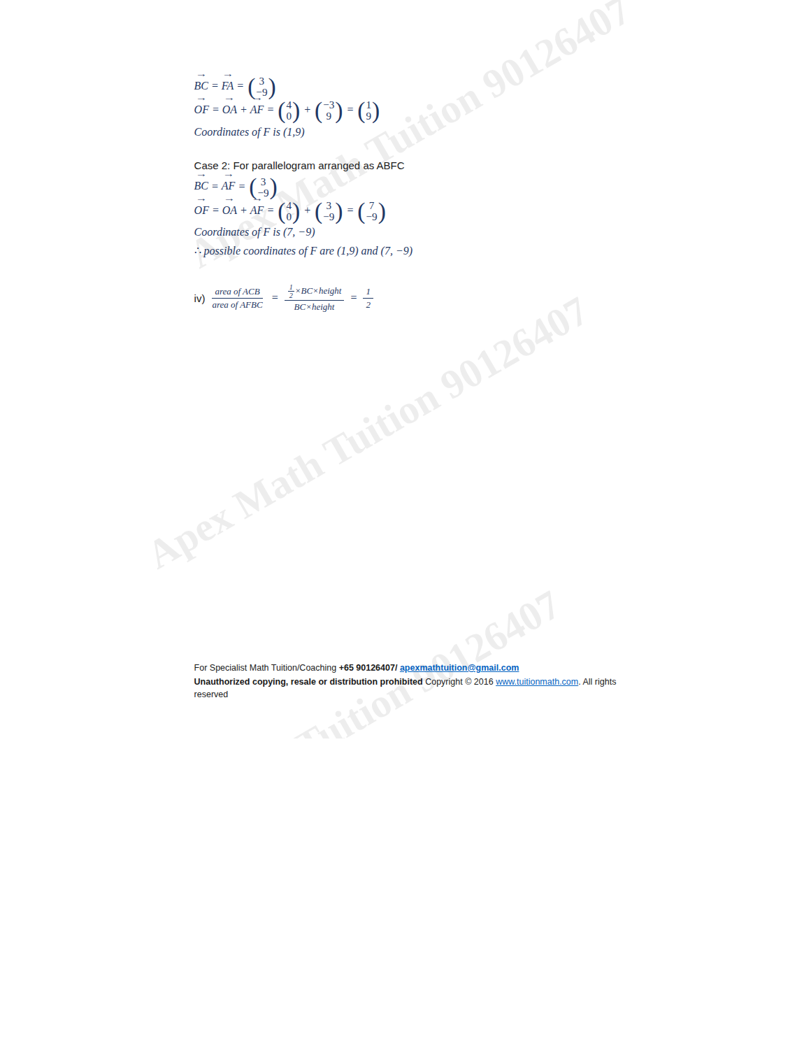Apex Math Tuition 90126407 Apex Math Tuition 90126407 Apex Math Tuition 90126407
BC = FA = (3−9)
OF = OA + AF = (40) + (−39) = (19)
Coordinates of F is (1,9)
Case 2: For parallelogram arranged as ABFC
BC = AF = (3−9)
OF = OA + AF = (40) + (3−9) = (7−9)
Coordinates of F is (7, −9)
∴ possible coordinates of F are (1,9) and (7, −9)
iv) area of ACB area of AFBC = 12×BC×height BC×height = 1 2
For Specialist Math Tuition/Coaching +65 90126407/ apexmathtuition@gmail.com
Unauthorized copying, resale or distribution prohibited Copyright © 2016 www.tuitionmath.com. All rights reserved